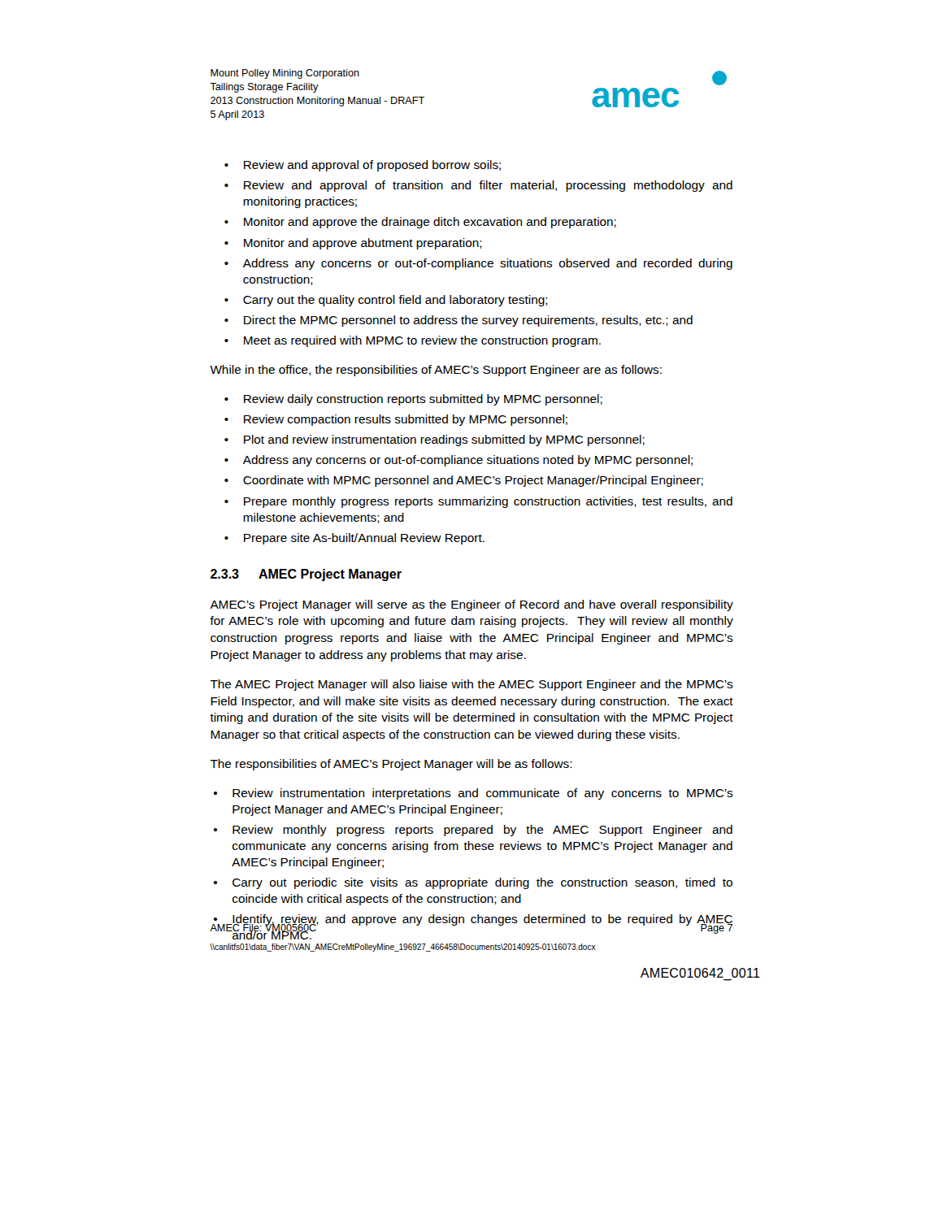Mount Polley Mining Corporation
Tailings Storage Facility
2013 Construction Monitoring Manual - DRAFT
5 April 2013
amec
Review and approval of proposed borrow soils;
Review and approval of transition and filter material, processing methodology and monitoring practices;
Monitor and approve the drainage ditch excavation and preparation;
Monitor and approve abutment preparation;
Address any concerns or out-of-compliance situations observed and recorded during construction;
Carry out the quality control field and laboratory testing;
Direct the MPMC personnel to address the survey requirements, results, etc.; and
Meet as required with MPMC to review the construction program.
While in the office, the responsibilities of AMEC’s Support Engineer are as follows:
Review daily construction reports submitted by MPMC personnel;
Review compaction results submitted by MPMC personnel;
Plot and review instrumentation readings submitted by MPMC personnel;
Address any concerns or out-of-compliance situations noted by MPMC personnel;
Coordinate with MPMC personnel and AMEC’s Project Manager/Principal Engineer;
Prepare monthly progress reports summarizing construction activities, test results, and milestone achievements; and
Prepare site As-built/Annual Review Report.
2.3.3 AMEC Project Manager
AMEC’s Project Manager will serve as the Engineer of Record and have overall responsibility for AMEC’s role with upcoming and future dam raising projects. They will review all monthly construction progress reports and liaise with the AMEC Principal Engineer and MPMC’s Project Manager to address any problems that may arise.
The AMEC Project Manager will also liaise with the AMEC Support Engineer and the MPMC’s Field Inspector, and will make site visits as deemed necessary during construction. The exact timing and duration of the site visits will be determined in consultation with the MPMC Project Manager so that critical aspects of the construction can be viewed during these visits.
The responsibilities of AMEC’s Project Manager will be as follows:
Review instrumentation interpretations and communicate of any concerns to MPMC’s Project Manager and AMEC’s Principal Engineer;
Review monthly progress reports prepared by the AMEC Support Engineer and communicate any concerns arising from these reviews to MPMC’s Project Manager and AMEC’s Principal Engineer;
Carry out periodic site visits as appropriate during the construction season, timed to coincide with critical aspects of the construction; and
Identify, review, and approve any design changes determined to be required by AMEC and/or MPMC.
AMEC File: VM00560C Page 7
\\canlitfs01\data_fiber7\VAN_AMECreMtPolleyMine_196927_466458\Documents\20140925-01\16073.docx
AMEC010642_0011